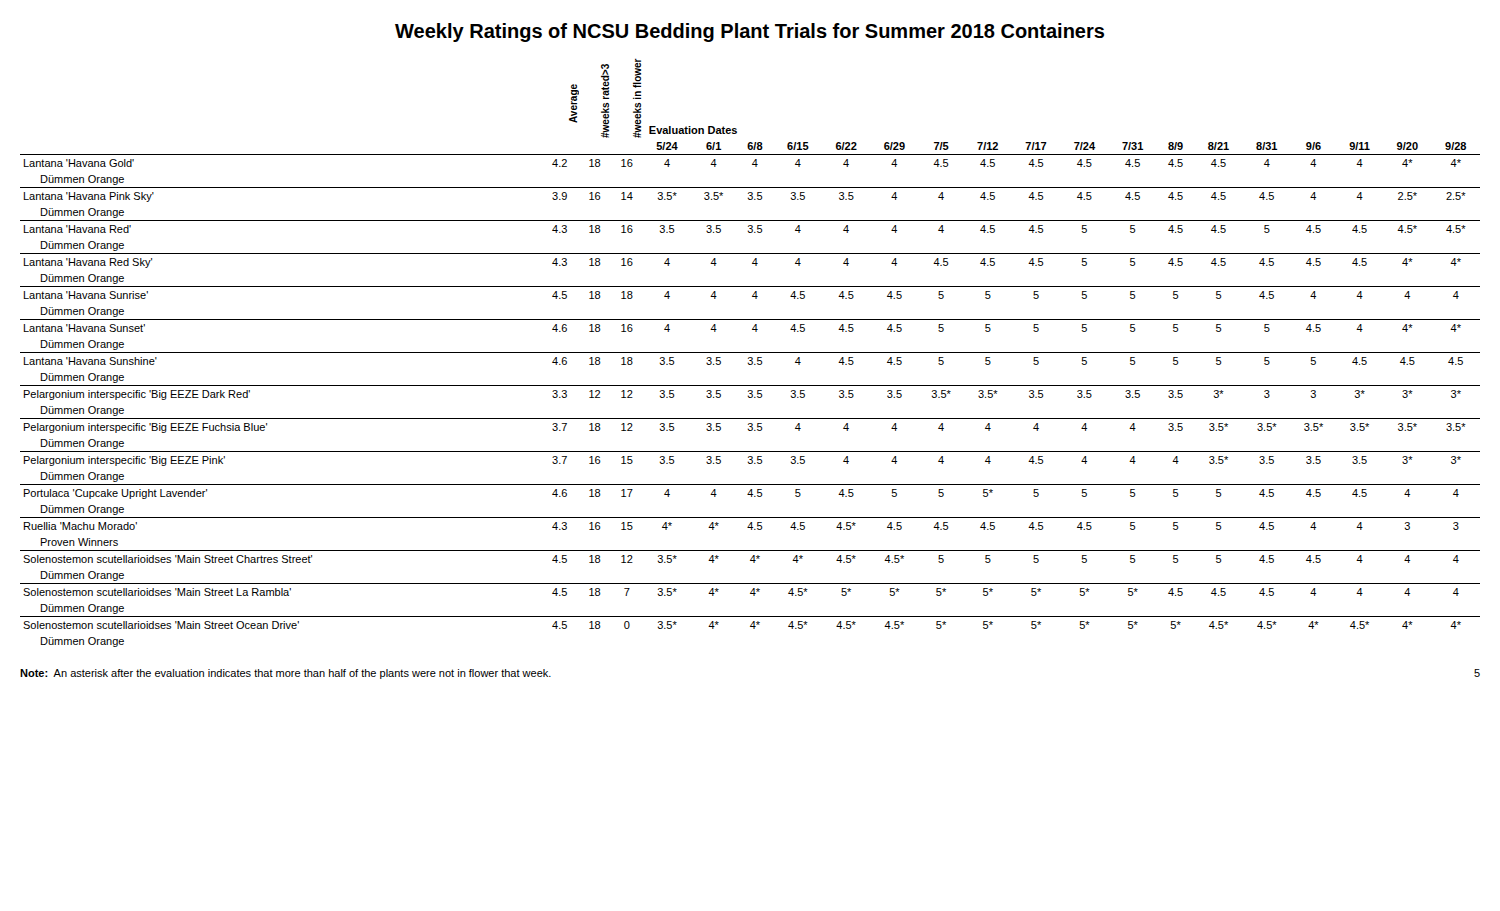Weekly Ratings of NCSU Bedding Plant Trials for Summer 2018 Containers
| | Average | #weeks rated>3 | #weeks in flower | Evaluation Dates |
| --- | --- | --- | --- | --- |
| | | | | 5/24 | 6/1 | 6/8 | 6/15 | 6/22 | 6/29 | 7/5 | 7/12 | 7/17 | 7/24 | 7/31 | 8/9 | 8/21 | 8/31 | 9/6 | 9/11 | 9/20 | 9/28 |
| Lantana 'Havana Gold' | 4.2 | 18 | 16 | 4 | 4 | 4 | 4 | 4 | 4 | 4.5 | 4.5 | 4.5 | 4.5 | 4.5 | 4.5 | 4.5 | 4 | 4 | 4 | 4* | 4* |
| Dümmen Orange | | | | | | | | | | | | | | | | | | | | | |
| Lantana 'Havana Pink Sky' | 3.9 | 16 | 14 | 3.5* | 3.5* | 3.5 | 3.5 | 3.5 | 4 | 4 | 4.5 | 4.5 | 4.5 | 4.5 | 4.5 | 4.5 | 4.5 | 4 | 4 | 2.5* | 2.5* |
| Dümmen Orange | | | | | | | | | | | | | | | | | | | | | |
| Lantana 'Havana Red' | 4.3 | 18 | 16 | 3.5 | 3.5 | 3.5 | 4 | 4 | 4 | 4 | 4.5 | 4.5 | 5 | 5 | 4.5 | 4.5 | 5 | 4.5 | 4.5 | 4.5* | 4.5* |
| Dümmen Orange | | | | | | | | | | | | | | | | | | | | | |
| Lantana 'Havana Red Sky' | 4.3 | 18 | 16 | 4 | 4 | 4 | 4 | 4 | 4 | 4.5 | 4.5 | 4.5 | 5 | 5 | 4.5 | 4.5 | 4.5 | 4.5 | 4.5 | 4* | 4* |
| Dümmen Orange | | | | | | | | | | | | | | | | | | | | | |
| Lantana 'Havana Sunrise' | 4.5 | 18 | 18 | 4 | 4 | 4 | 4.5 | 4.5 | 4.5 | 5 | 5 | 5 | 5 | 5 | 5 | 5 | 4.5 | 4 | 4 | 4 | 4 |
| Dümmen Orange | | | | | | | | | | | | | | | | | | | | | |
| Lantana 'Havana Sunset' | 4.6 | 18 | 16 | 4 | 4 | 4 | 4.5 | 4.5 | 4.5 | 5 | 5 | 5 | 5 | 5 | 5 | 5 | 5 | 4.5 | 4 | 4* | 4* |
| Dümmen Orange | | | | | | | | | | | | | | | | | | | | | |
| Lantana 'Havana Sunshine' | 4.6 | 18 | 18 | 3.5 | 3.5 | 3.5 | 4 | 4.5 | 4.5 | 5 | 5 | 5 | 5 | 5 | 5 | 5 | 5 | 5 | 4.5 | 4.5 | 4.5 |
| Dümmen Orange | | | | | | | | | | | | | | | | | | | | | |
| Pelargonium interspecific 'Big EEZE Dark Red' | 3.3 | 12 | 12 | 3.5 | 3.5 | 3.5 | 3.5 | 3.5 | 3.5 | 3.5* | 3.5* | 3.5 | 3.5 | 3.5 | 3.5 | 3* | 3 | 3 | 3* | 3* | 3* |
| Dümmen Orange | | | | | | | | | | | | | | | | | | | | | |
| Pelargonium interspecific 'Big EEZE Fuchsia Blue' | 3.7 | 18 | 12 | 3.5 | 3.5 | 3.5 | 4 | 4 | 4 | 4 | 4 | 4 | 4 | 4 | 3.5 | 3.5* | 3.5* | 3.5* | 3.5* | 3.5* | 3.5* |
| Dümmen Orange | | | | | | | | | | | | | | | | | | | | | |
| Pelargonium interspecific 'Big EEZE Pink' | 3.7 | 16 | 15 | 3.5 | 3.5 | 3.5 | 3.5 | 4 | 4 | 4 | 4 | 4.5 | 4 | 4 | 4 | 3.5* | 3.5 | 3.5 | 3.5 | 3* | 3* |
| Dümmen Orange | | | | | | | | | | | | | | | | | | | | | |
| Portulaca 'Cupcake Upright Lavender' | 4.6 | 18 | 17 | 4 | 4 | 4.5 | 5 | 4.5 | 5 | 5 | 5* | 5 | 5 | 5 | 5 | 5 | 4.5 | 4.5 | 4.5 | 4 | 4 |
| Dümmen Orange | | | | | | | | | | | | | | | | | | | | | |
| Ruellia 'Machu Morado' | 4.3 | 16 | 15 | 4* | 4* | 4.5 | 4.5 | 4.5* | 4.5 | 4.5 | 4.5 | 4.5 | 4.5 | 5 | 5 | 5 | 4.5 | 4 | 4 | 3 | 3 |
| Proven Winners | | | | | | | | | | | | | | | | | | | | | |
| Solenostemon scutellarioidses 'Main Street Chartres Street' | 4.5 | 18 | 12 | 3.5* | 4* | 4* | 4* | 4.5* | 4.5* | 5 | 5 | 5 | 5 | 5 | 5 | 5 | 4.5 | 4.5 | 4 | 4 | 4 |
| Dümmen Orange | | | | | | | | | | | | | | | | | | | | | |
| Solenostemon scutellarioidses 'Main Street La Rambla' | 4.5 | 18 | 7 | 3.5* | 4* | 4* | 4.5* | 5* | 5* | 5* | 5* | 5* | 5* | 5* | 4.5 | 4.5 | 4.5 | 4 | 4 | 4 | 4 |
| Dümmen Orange | | | | | | | | | | | | | | | | | | | | | |
| Solenostemon scutellarioidses 'Main Street Ocean Drive' | 4.5 | 18 | 0 | 3.5* | 4* | 4* | 4.5* | 4.5* | 4.5* | 5* | 5* | 5* | 5* | 5* | 5* | 4.5* | 4.5* | 4* | 4.5* | 4* | 4* |
| Dümmen Orange | | | | | | | | | | | | | | | | | | | | | |
5 Note: An asterisk after the evaluation indicates that more than half of the plants were not in flower that week.